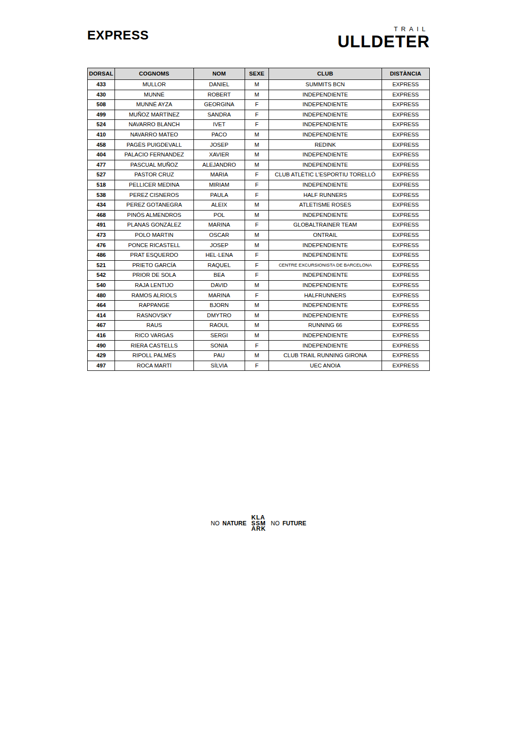EXPRESS
TRAIL
ULLDETER
| DORSAL | COGNOMS | NOM | SEXE | CLUB | DISTÀNCIA |
| --- | --- | --- | --- | --- | --- |
| 433 | MULLOR | DANIEL | M | SUMMITS BCN | EXPRESS |
| 430 | MUNNÉ | ROBERT | M | INDEPENDIENTE | EXPRESS |
| 508 | MUNNÉ AYZA | GEORGINA | F | INDEPENDIENTE | EXPRESS |
| 499 | MUÑOZ MARTÍNEZ | SANDRA | F | INDEPENDIENTE | EXPRESS |
| 524 | NAVARRO BLANCH | IVET | F | INDEPENDIENTE | EXPRESS |
| 410 | NAVARRO MATEO | PACO | M | INDEPENDIENTE | EXPRESS |
| 458 | PAGÈS PUIGDEVALL | JOSEP | M | REDINK | EXPRESS |
| 404 | PALACIO FERNANDEZ | XAVIER | M | INDEPENDIENTE | EXPRESS |
| 477 | PASCUAL MUÑOZ | ALEJANDRO | M | INDEPENDIENTE | EXPRESS |
| 527 | PASTOR CRUZ | MARIA | F | CLUB ATLÈTIC L'ESPORTIU TORELLÓ | EXPRESS |
| 518 | PELLICER MEDINA | MIRIAM | F | INDEPENDIENTE | EXPRESS |
| 538 | PEREZ CISNEROS | PAULA | F | HALF RUNNERS | EXPRESS |
| 434 | PEREZ GOTANEGRA | ALEIX | M | ATLETISME ROSES | EXPRESS |
| 468 | PINÓS ALMENDROS | POL | M | INDEPENDIENTE | EXPRESS |
| 491 | PLANAS GONZÁLEZ | MARINA | F | GLOBALTRAINER TEAM | EXPRESS |
| 473 | POLO MARTIN | OSCAR | M | ONTRAIL | EXPRESS |
| 476 | PONCE RICASTELL | JOSEP | M | INDEPENDIENTE | EXPRESS |
| 486 | PRAT ESQUERDO | HEL·LENA | F | INDEPENDIENTE | EXPRESS |
| 521 | PRIETO GARCÍA | RAQUEL | F | CENTRE EXCURSIONISTA DE BARCELONA | EXPRESS |
| 542 | PRIOR DE SOLA | BEA | F | INDEPENDIENTE | EXPRESS |
| 540 | RAJA LENTIJO | DAVID | M | INDEPENDIENTE | EXPRESS |
| 480 | RAMOS ALRIOLS | MARINA | F | HALFRUNNERS | EXPRESS |
| 464 | RAPPANGE | BJORN | M | INDEPENDIENTE | EXPRESS |
| 414 | RASNOVSKY | DMYTRO | M | INDEPENDIENTE | EXPRESS |
| 467 | RAUS | RAOUL | M | RUNNING 66 | EXPRESS |
| 416 | RICO VARGAS | SERGI | M | INDEPENDIENTE | EXPRESS |
| 490 | RIERA CASTELLS | SONIA | F | INDEPENDIENTE | EXPRESS |
| 429 | RIPOLL PALMÉS | PAU | M | CLUB TRAIL RUNNING GIRONA | EXPRESS |
| 497 | ROCA MARTÍ | SÍLVIA | F | UEC ANOIA | EXPRESS |
NO NATURE KLA
SSM
ARK NO FUTURE